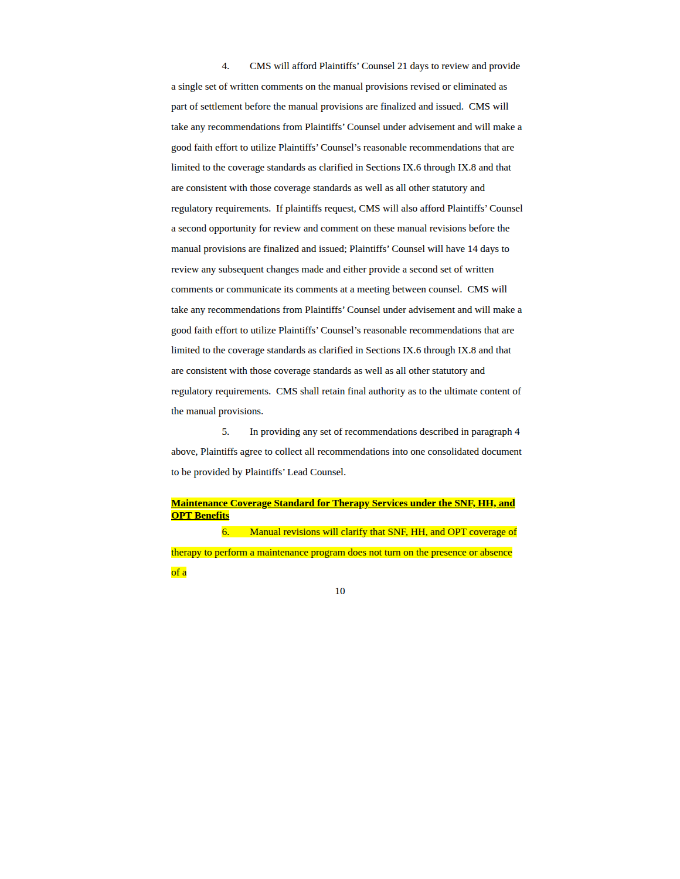4. CMS will afford Plaintiffs’ Counsel 21 days to review and provide a single set of written comments on the manual provisions revised or eliminated as part of settlement before the manual provisions are finalized and issued. CMS will take any recommendations from Plaintiffs’ Counsel under advisement and will make a good faith effort to utilize Plaintiffs’ Counsel’s reasonable recommendations that are limited to the coverage standards as clarified in Sections IX.6 through IX.8 and that are consistent with those coverage standards as well as all other statutory and regulatory requirements. If plaintiffs request, CMS will also afford Plaintiffs’ Counsel a second opportunity for review and comment on these manual revisions before the manual provisions are finalized and issued; Plaintiffs’ Counsel will have 14 days to review any subsequent changes made and either provide a second set of written comments or communicate its comments at a meeting between counsel. CMS will take any recommendations from Plaintiffs’ Counsel under advisement and will make a good faith effort to utilize Plaintiffs’ Counsel’s reasonable recommendations that are limited to the coverage standards as clarified in Sections IX.6 through IX.8 and that are consistent with those coverage standards as well as all other statutory and regulatory requirements. CMS shall retain final authority as to the ultimate content of the manual provisions.
5. In providing any set of recommendations described in paragraph 4 above, Plaintiffs agree to collect all recommendations into one consolidated document to be provided by Plaintiffs’ Lead Counsel.
Maintenance Coverage Standard for Therapy Services under the SNF, HH, and OPT Benefits
6. Manual revisions will clarify that SNF, HH, and OPT coverage of therapy to perform a maintenance program does not turn on the presence or absence of a
10